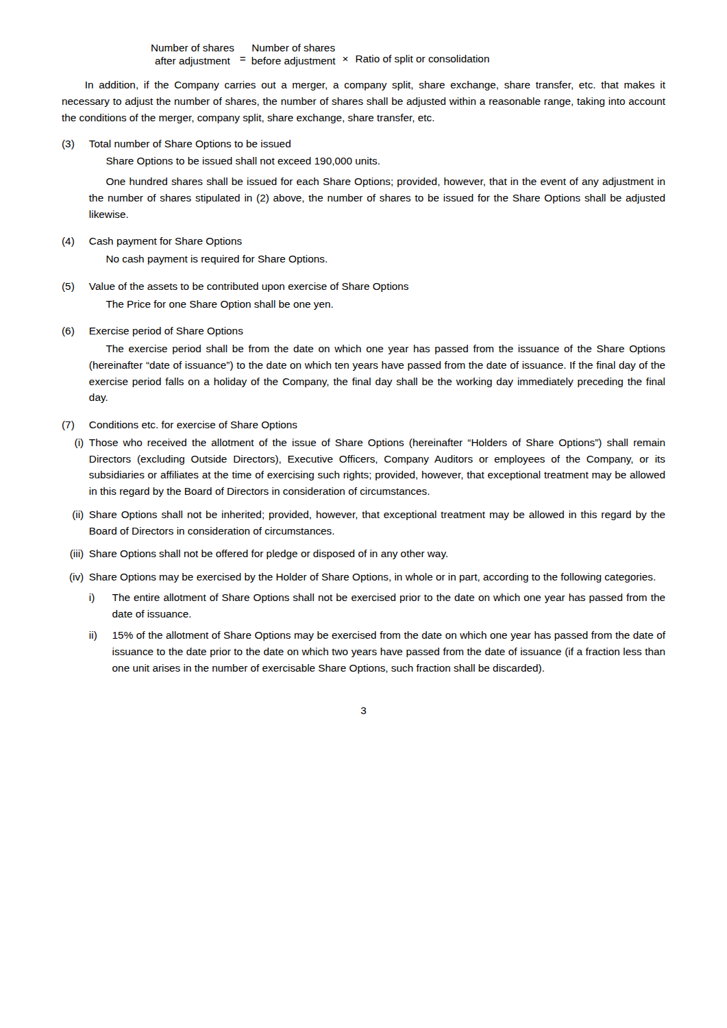Number of shares after adjustment
=
Number of shares before adjustment
× Ratio of split or consolidation
In addition, if the Company carries out a merger, a company split, share exchange, share transfer, etc. that makes it necessary to adjust the number of shares, the number of shares shall be adjusted within a reasonable range, taking into account the conditions of the merger, company split, share exchange, share transfer, etc.
(3) Total number of Share Options to be issued
Share Options to be issued shall not exceed 190,000 units.
One hundred shares shall be issued for each Share Options; provided, however, that in the event of any adjustment in the number of shares stipulated in (2) above, the number of shares to be issued for the Share Options shall be adjusted likewise.
(4) Cash payment for Share Options
No cash payment is required for Share Options.
(5) Value of the assets to be contributed upon exercise of Share Options
The Price for one Share Option shall be one yen.
(6) Exercise period of Share Options
The exercise period shall be from the date on which one year has passed from the issuance of the Share Options (hereinafter “date of issuance”) to the date on which ten years have passed from the date of issuance. If the final day of the exercise period falls on a holiday of the Company, the final day shall be the working day immediately preceding the final day.
(7) Conditions etc. for exercise of Share Options
(i) Those who received the allotment of the issue of Share Options (hereinafter “Holders of Share Options”) shall remain Directors (excluding Outside Directors), Executive Officers, Company Auditors or employees of the Company, or its subsidiaries or affiliates at the time of exercising such rights; provided, however, that exceptional treatment may be allowed in this regard by the Board of Directors in consideration of circumstances.
(ii) Share Options shall not be inherited; provided, however, that exceptional treatment may be allowed in this regard by the Board of Directors in consideration of circumstances.
(iii) Share Options shall not be offered for pledge or disposed of in any other way.
(iv) Share Options may be exercised by the Holder of Share Options, in whole or in part, according to the following categories.
i) The entire allotment of Share Options shall not be exercised prior to the date on which one year has passed from the date of issuance.
ii) 15% of the allotment of Share Options may be exercised from the date on which one year has passed from the date of issuance to the date prior to the date on which two years have passed from the date of issuance (if a fraction less than one unit arises in the number of exercisable Share Options, such fraction shall be discarded).
3